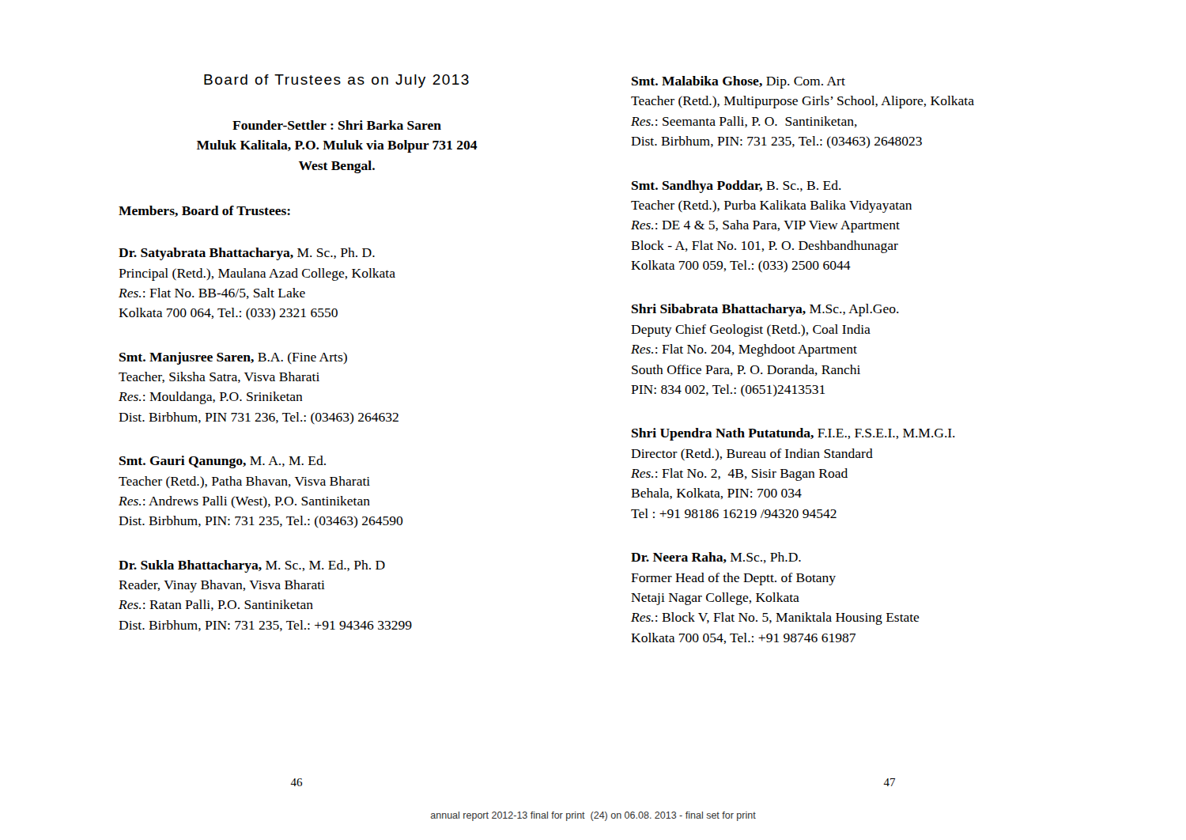Board of Trustees as on July 2013
Founder-Settler : Shri Barka Saren
Muluk Kalitala, P.O. Muluk via Bolpur 731 204
West Bengal.
Members, Board of Trustees:
Dr. Satyabrata Bhattacharya, M. Sc., Ph. D.
Principal (Retd.), Maulana Azad College, Kolkata
Res.: Flat No. BB-46/5, Salt Lake
Kolkata 700 064, Tel.: (033) 2321 6550
Smt. Manjusree Saren, B.A. (Fine Arts)
Teacher, Siksha Satra, Visva Bharati
Res.: Mouldanga, P.O. Sriniketan
Dist. Birbhum, PIN 731 236, Tel.: (03463) 264632
Smt. Gauri Qanungo, M. A., M. Ed.
Teacher (Retd.), Patha Bhavan, Visva Bharati
Res.: Andrews Palli (West), P.O. Santiniketan
Dist. Birbhum, PIN: 731 235, Tel.: (03463) 264590
Dr. Sukla Bhattacharya, M. Sc., M. Ed., Ph. D
Reader, Vinay Bhavan, Visva Bharati
Res.: Ratan Palli, P.O. Santiniketan
Dist. Birbhum, PIN: 731 235, Tel.: +91 94346 33299
Smt. Malabika Ghose, Dip. Com. Art
Teacher (Retd.), Multipurpose Girls’ School, Alipore, Kolkata
Res.: Seemanta Palli, P. O. Santiniketan,
Dist. Birbhum, PIN: 731 235, Tel.: (03463) 2648023
Smt. Sandhya Poddar, B. Sc., B. Ed.
Teacher (Retd.), Purba Kalikata Balika Vidyayatan
Res.: DE 4 & 5, Saha Para, VIP View Apartment
Block - A, Flat No. 101, P. O. Deshbandhunagar
Kolkata 700 059, Tel.: (033) 2500 6044
Shri Sibabrata Bhattacharya, M.Sc., Apl.Geo.
Deputy Chief Geologist (Retd.), Coal India
Res.: Flat No. 204, Meghdoot Apartment
South Office Para, P. O. Doranda, Ranchi
PIN: 834 002, Tel.: (0651)2413531
Shri Upendra Nath Putatunda, F.I.E., F.S.E.I., M.M.G.I.
Director (Retd.), Bureau of Indian Standard
Res.: Flat No. 2, 4B, Sisir Bagan Road
Behala, Kolkata, PIN: 700 034
Tel : +91 98186 16219 /94320 94542
Dr. Neera Raha, M.Sc., Ph.D.
Former Head of the Deptt. of Botany
Netaji Nagar College, Kolkata
Res.: Block V, Flat No. 5, Maniktala Housing Estate
Kolkata 700 054, Tel.: +91 98746 61987
46
47
annual report 2012-13 final for print (24) on 06.08. 2013 - final set for print